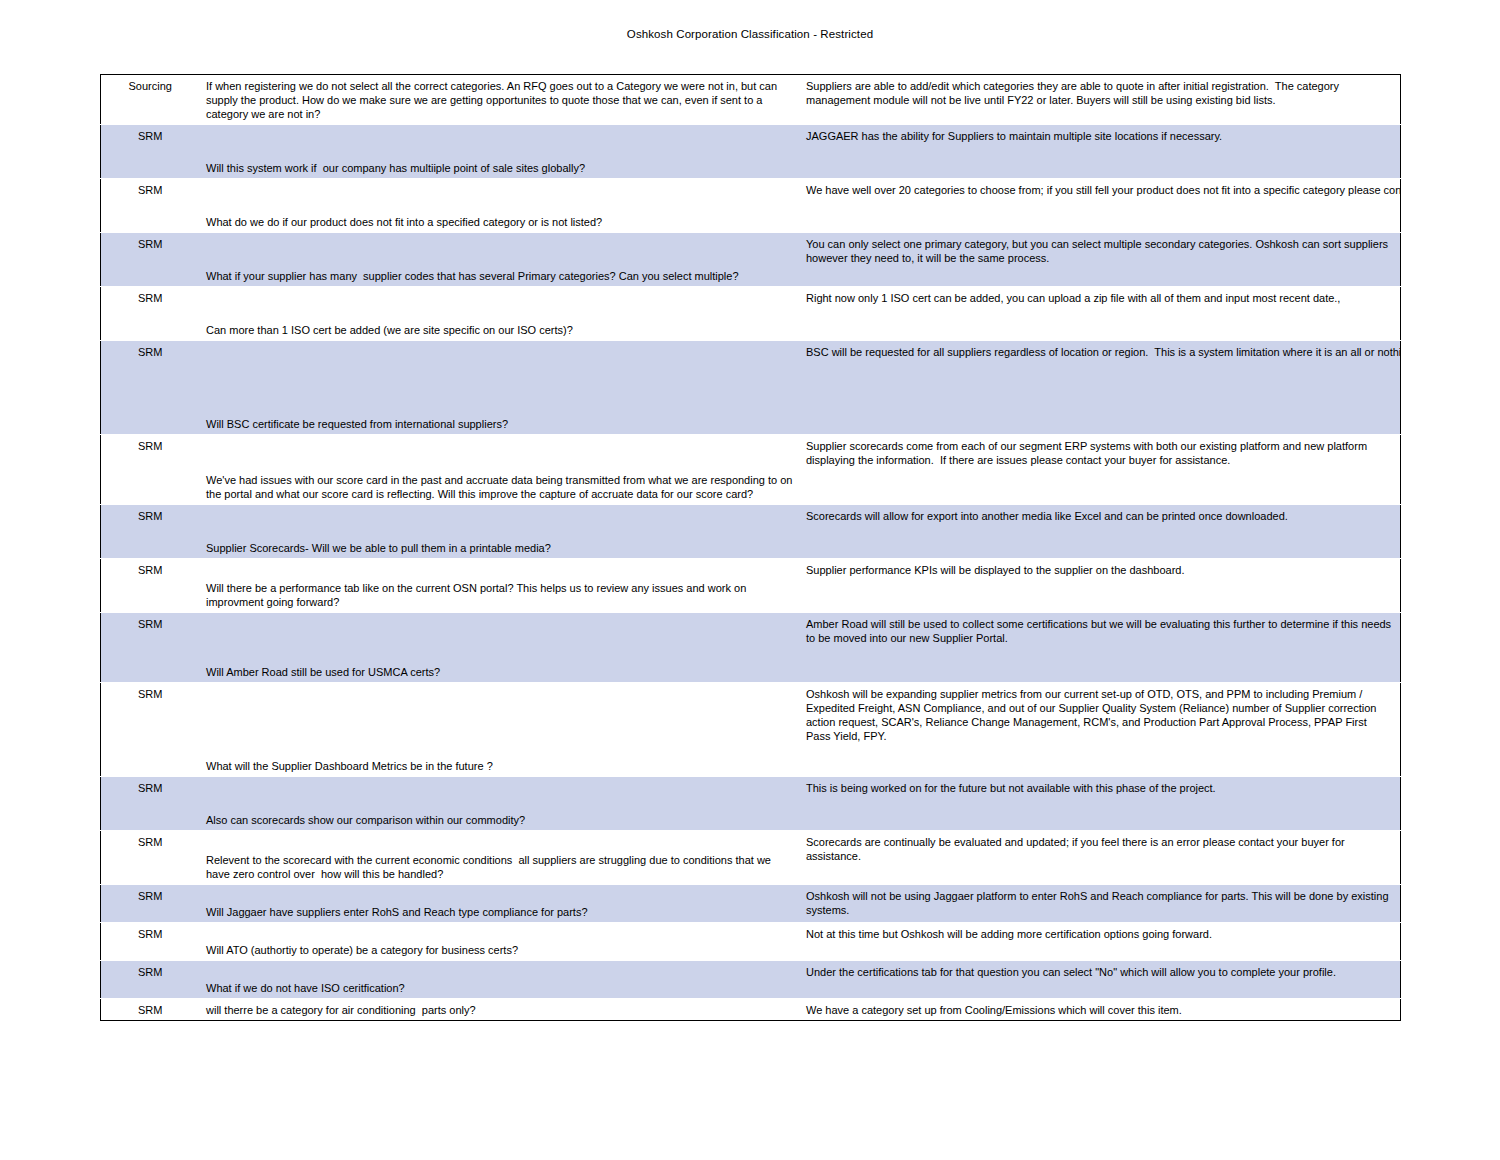Oshkosh Corporation Classification - Restricted
| Sourcing | If when registering we do not select all the correct categories. An RFQ goes out to a Category we were not in, but can supply the product. How do we make sure we are getting opportunites to quote those that we can, even if sent to a category we are not in? | Suppliers are able to add/edit which categories they are able to quote in after initial registration. The category management module will not be live until FY22 or later. Buyers will still be using existing bid lists. |
| SRM | Will this system work if our company has multiiple point of sale sites globally? | JAGGAER has the ability for Suppliers to maintain multiple site locations if necessary. |
| SRM | What do we do if our product does not fit into a specified category or is not listed? | We have well over 20 categories to choose from; if you still fell your product does not fit into a specific category please contact your buyer for assistance. |
| SRM | What if your supplier has many supplier codes that has several Primary categories? Can you select multiple? | You can only select one primary category, but you can select multiple secondary categories. Oshkosh can sort suppliers however they need to, it will be the same process. |
| SRM | Can more than 1 ISO cert be added (we are site specific on our ISO certs)? | Right now only 1 ISO cert can be added, you can upload a zip file with all of them and input most recent date., |
| SRM | Will BSC certificate be requested from international suppliers? | BSC will be requested for all suppliers regardless of location or region. This is a system limitation where it is an all or nothing situaion in the software. Our request is to complete this as best as possible to support our overal diversity program at Oshkosh. |
| SRM | We've had issues with our score card in the past and accruate data being transmitted from what we are responding to on the portal and what our score card is reflecting. Will this improve the capture of accruate data for our score card? | Supplier scorecards come from each of our segment ERP systems with both our existing platform and new platform displaying the information. If there are issues please contact your buyer for assistance. |
| SRM | Supplier Scorecards- Will we be able to pull them in a printable media? | Scorecards will allow for export into another media like Excel and can be printed once downloaded. |
| SRM | Will there be a performance tab like on the current OSN portal? This helps us to review any issues and work on improvment going forward? | Supplier performance KPIs will be displayed to the supplier on the dashboard. |
| SRM | Will Amber Road still be used for USMCA certs? | Amber Road will still be used to collect some certifications but we will be evaluating this further to determine if this needs to be moved into our new Supplier Portal. |
| SRM | What will the Supplier Dashboard Metrics be in the future ? | Oshkosh will be expanding supplier metrics from our current set-up of OTD, OTS, and PPM to including Premium / Expedited Freight, ASN Compliance, and out of our Supplier Quality System (Reliance) number of Supplier correction action request, SCAR's, Reliance Change Management, RCM's, and Production Part Approval Process, PPAP First Pass Yield, FPY. |
| SRM | Also can scorecards show our comparison within our commodity? | This is being worked on for the future but not available with this phase of the project. |
| SRM | Relevent to the scorecard with the current economic conditions all suppliers are struggling due to conditions that we have zero control over how will this be handled? | Scorecards are continually be evaluated and updated; if you feel there is an error please contact your buyer for assistance. |
| SRM | Will Jaggaer have suppliers enter RohS and Reach type compliance for parts? | Oshkosh will not be using Jaggaer platform to enter RohS and Reach compliance for parts. This will be done by existing systems. |
| SRM | Will ATO (authortiy to operate) be a category for business certs? | Not at this time but Oshkosh will be adding more certification options going forward. |
| SRM | What if we do not have ISO ceritfication? | Under the certifications tab for that question you can select "No" which will allow you to complete your profile. |
| SRM | will therre be a category for air conditioning parts only? | We have a category set up from Cooling/Emissions which will cover this item. |